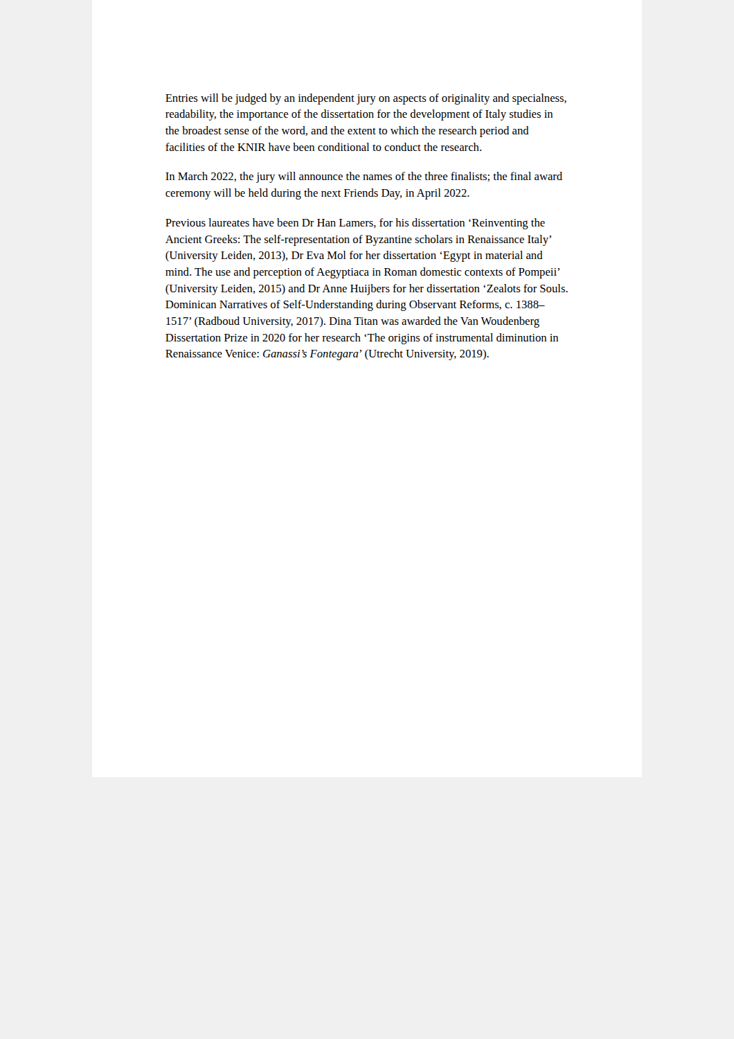Entries will be judged by an independent jury on aspects of originality and specialness, readability, the importance of the dissertation for the development of Italy studies in the broadest sense of the word, and the extent to which the research period and facilities of the KNIR have been conditional to conduct the research.
In March 2022, the jury will announce the names of the three finalists; the final award ceremony will be held during the next Friends Day, in April 2022.
Previous laureates have been Dr Han Lamers, for his dissertation ‘Reinventing the Ancient Greeks: The self-representation of Byzantine scholars in Renaissance Italy’ (University Leiden, 2013), Dr Eva Mol for her dissertation ‘Egypt in material and mind. The use and perception of Aegyptiaca in Roman domestic contexts of Pompeii’ (University Leiden, 2015) and Dr Anne Huijbers for her dissertation ‘Zealots for Souls. Dominican Narratives of Self-Understanding during Observant Reforms, c. 1388–1517’ (Radboud University, 2017). Dina Titan was awarded the Van Woudenberg Dissertation Prize in 2020 for her research ‘The origins of instrumental diminution in Renaissance Venice: Ganassi’s Fontegara’ (Utrecht University, 2019).